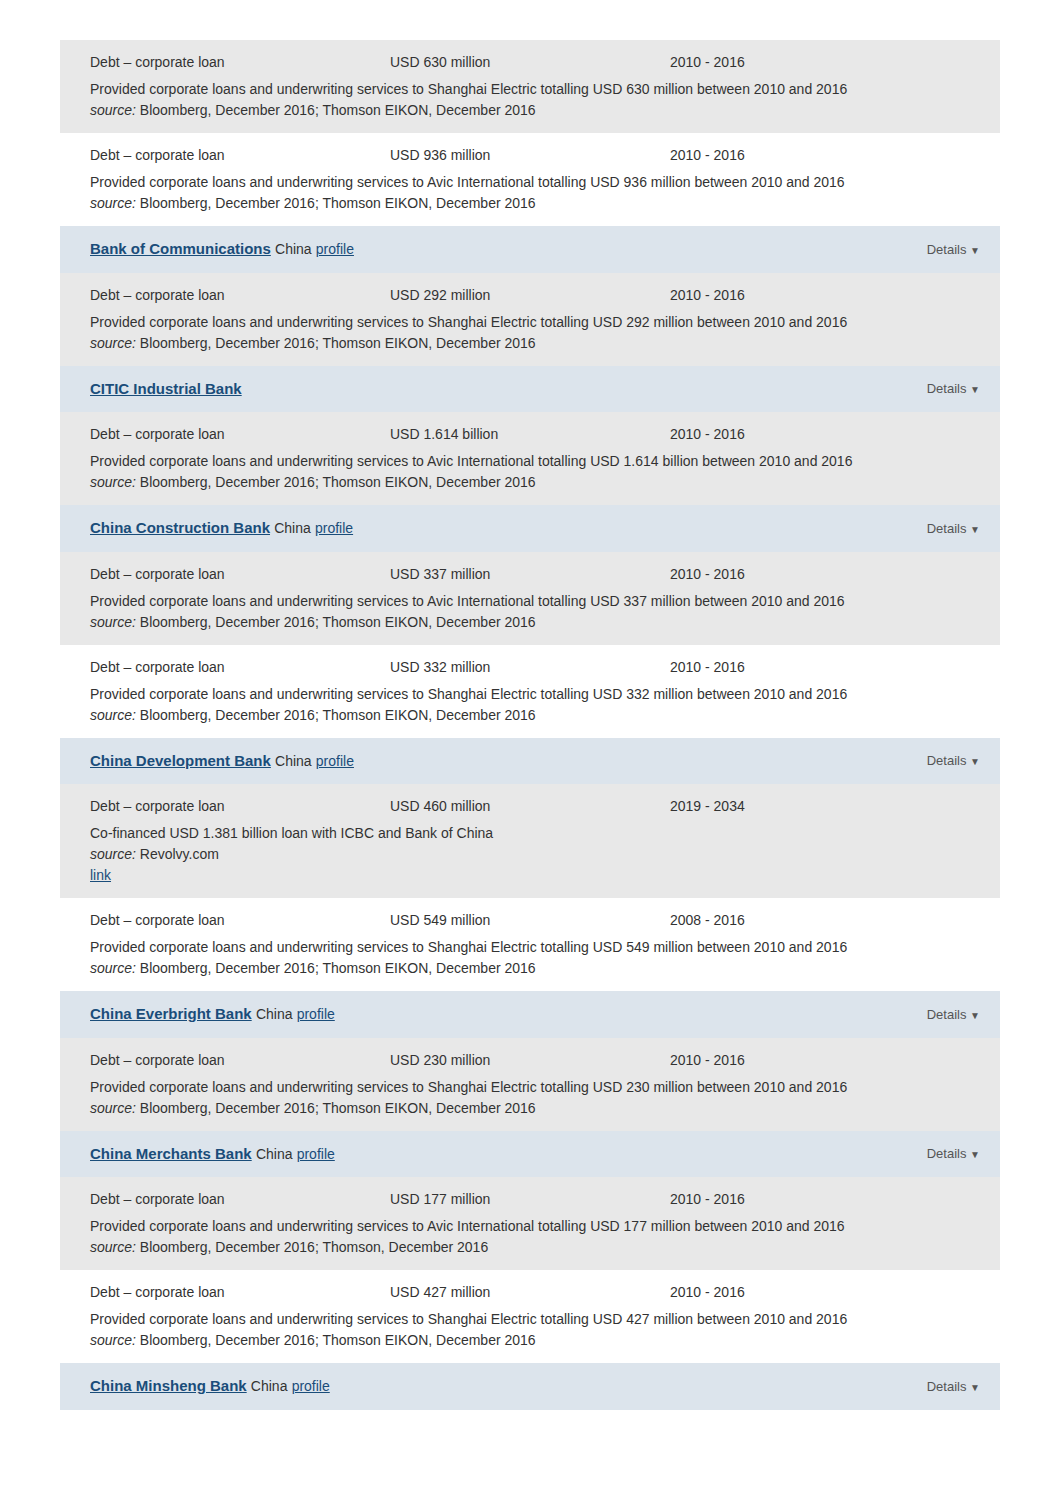Debt – corporate loan USD 630 million 2010 - 2016
Provided corporate loans and underwriting services to Shanghai Electric totalling USD 630 million between 2010 and 2016
source: Bloomberg, December 2016; Thomson EIKON, December 2016
Debt – corporate loan USD 936 million 2010 - 2016
Provided corporate loans and underwriting services to Avic International totalling USD 936 million between 2010 and 2016
source: Bloomberg, December 2016; Thomson EIKON, December 2016
Bank of Communications China profile
Details ▼
Debt – corporate loan USD 292 million 2010 - 2016
Provided corporate loans and underwriting services to Shanghai Electric totalling USD 292 million between 2010 and 2016
source: Bloomberg, December 2016; Thomson EIKON, December 2016
CITIC Industrial Bank
Details ▼
Debt – corporate loan USD 1.614 billion 2010 - 2016
Provided corporate loans and underwriting services to Avic International totalling USD 1.614 billion between 2010 and 2016
source: Bloomberg, December 2016; Thomson EIKON, December 2016
China Construction Bank China profile
Details ▼
Debt – corporate loan USD 337 million 2010 - 2016
Provided corporate loans and underwriting services to Avic International totalling USD 337 million between 2010 and 2016
source: Bloomberg, December 2016; Thomson EIKON, December 2016
Debt – corporate loan USD 332 million 2010 - 2016
Provided corporate loans and underwriting services to Shanghai Electric totalling USD 332 million between 2010 and 2016
source: Bloomberg, December 2016; Thomson EIKON, December 2016
China Development Bank China profile
Details ▼
Debt – corporate loan USD 460 million 2019 - 2034
Co-financed USD 1.381 billion loan with ICBC and Bank of China
source: Revolvy.com
link
Debt – corporate loan USD 549 million 2008 - 2016
Provided corporate loans and underwriting services to Shanghai Electric totalling USD 549 million between 2010 and 2016
source: Bloomberg, December 2016; Thomson EIKON, December 2016
China Everbright Bank China profile
Details ▼
Debt – corporate loan USD 230 million 2010 - 2016
Provided corporate loans and underwriting services to Shanghai Electric totalling USD 230 million between 2010 and 2016
source: Bloomberg, December 2016; Thomson EIKON, December 2016
China Merchants Bank China profile
Details ▼
Debt – corporate loan USD 177 million 2010 - 2016
Provided corporate loans and underwriting services to Avic International totalling USD 177 million between 2010 and 2016
source: Bloomberg, December 2016; Thomson, December 2016
Debt – corporate loan USD 427 million 2010 - 2016
Provided corporate loans and underwriting services to Shanghai Electric totalling USD 427 million between 2010 and 2016
source: Bloomberg, December 2016; Thomson EIKON, December 2016
China Minsheng Bank China profile
Details ▼